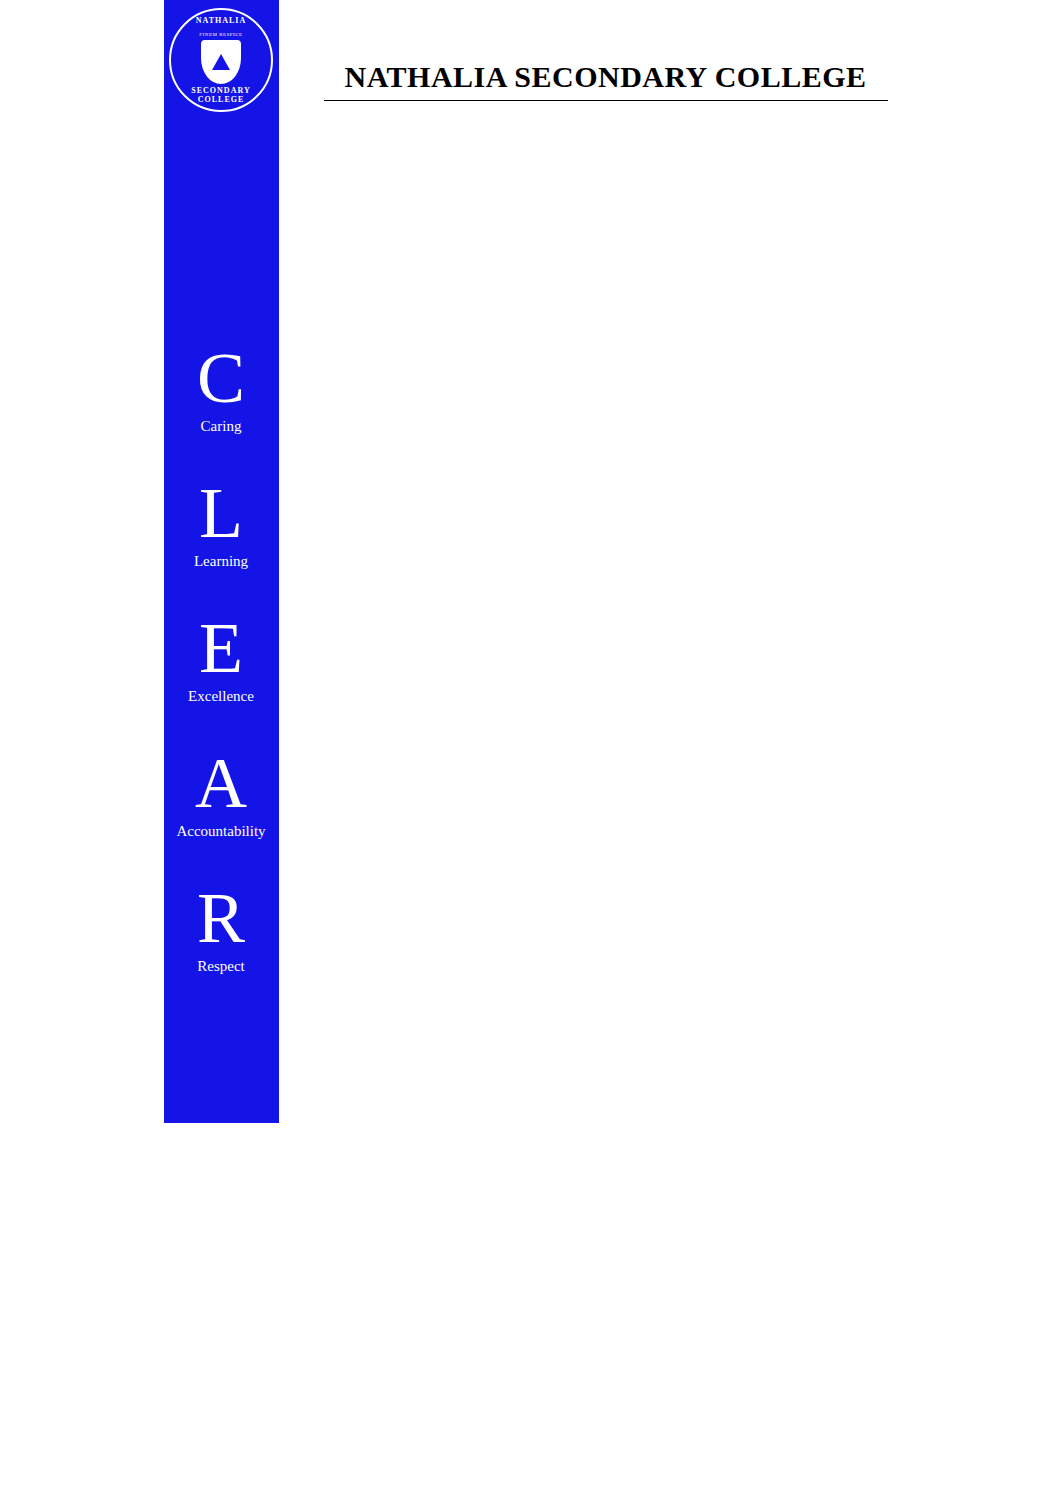NATHALIA
FINEM RESPICE
SECONDARY COLLEGE
C
Caring
L
Learning
E
Excellence
A
Accountability
R
Respect
NATHALIA SECONDARY COLLEGE